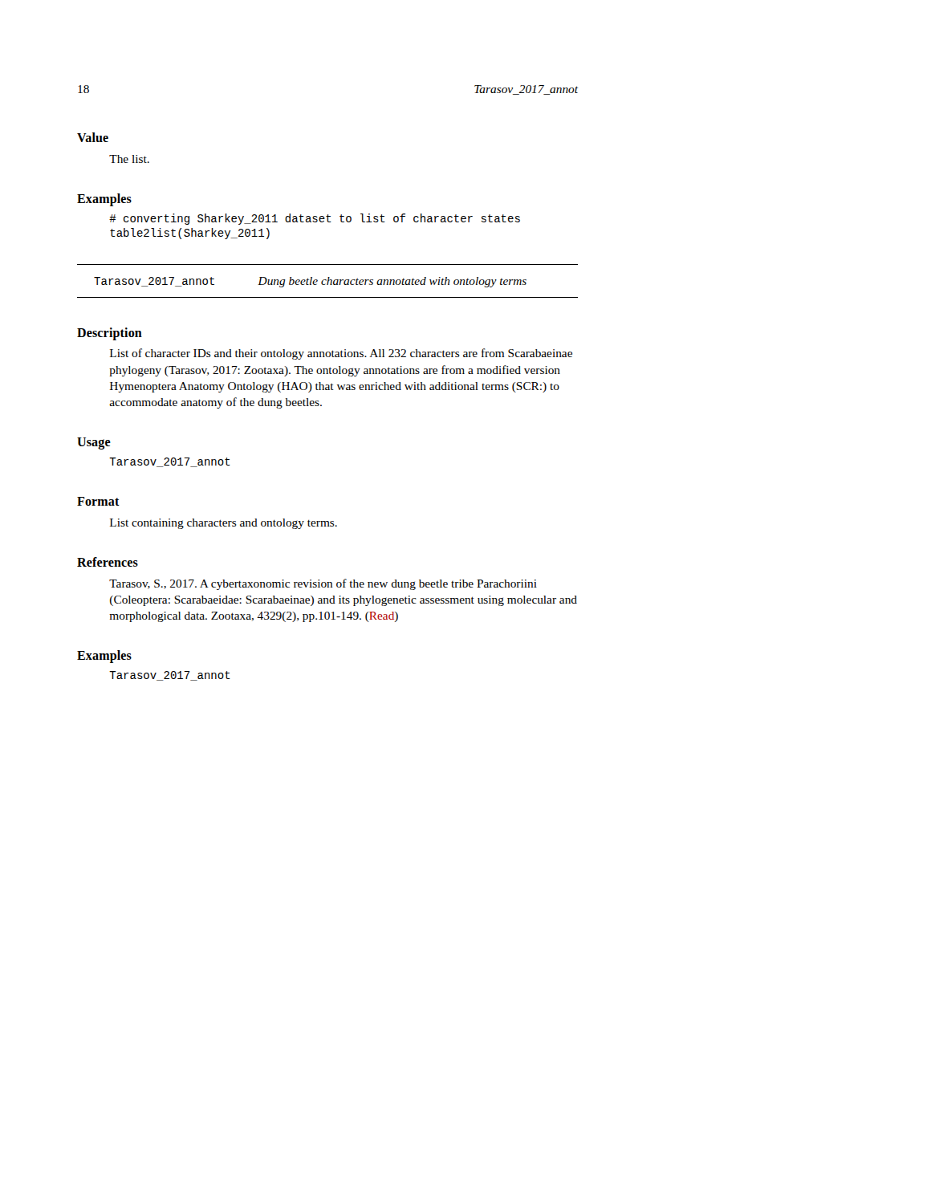18
Tarasov_2017_annot
Value
The list.
Examples
# converting Sharkey_2011 dataset to list of character states
table2list(Sharkey_2011)
Tarasov_2017_annot
Dung beetle characters annotated with ontology terms
Description
List of character IDs and their ontology annotations. All 232 characters are from Scarabaeinae phylogeny (Tarasov, 2017: Zootaxa). The ontology annotations are from a modified version Hymenoptera Anatomy Ontology (HAO) that was enriched with additional terms (SCR:) to accommodate anatomy of the dung beetles.
Usage
Tarasov_2017_annot
Format
List containing characters and ontology terms.
References
Tarasov, S., 2017. A cybertaxonomic revision of the new dung beetle tribe Parachoriini (Coleoptera: Scarabaeidae: Scarabaeinae) and its phylogenetic assessment using molecular and morphological data. Zootaxa, 4329(2), pp.101-149. (Read)
Examples
Tarasov_2017_annot